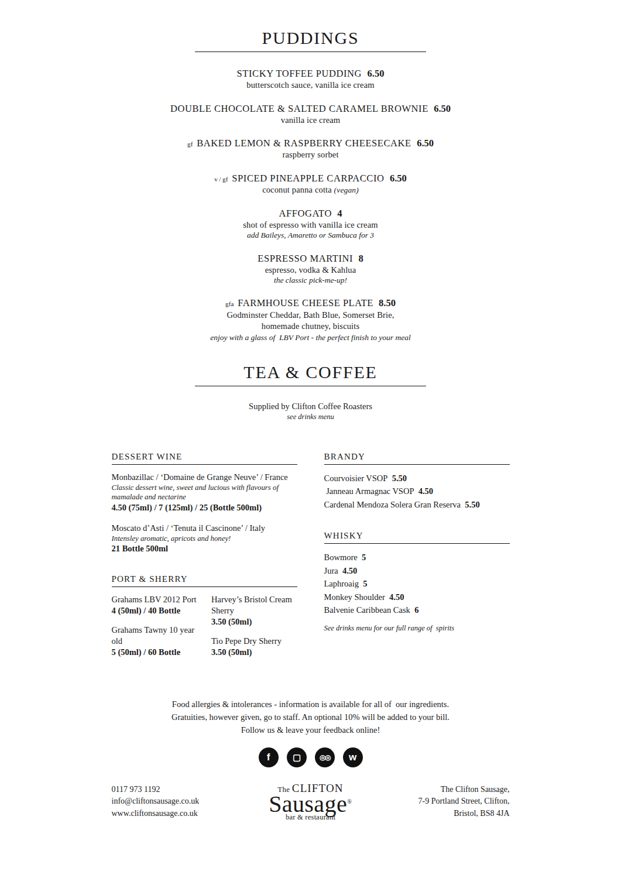PUDDINGS
STICKY TOFFEE PUDDING 6.50
butterscotch sauce, vanilla ice cream
DOUBLE CHOCOLATE & SALTED CARAMEL BROWNIE 6.50
vanilla ice cream
gf BAKED LEMON & RASPBERRY CHEESECAKE 6.50
raspberry sorbet
v / gf SPICED PINEAPPLE CARPACCIO 6.50
coconut panna cotta (vegan)
AFFOGATO 4
shot of espresso with vanilla ice cream
add Baileys, Amaretto or Sambuca for 3
ESPRESSO MARTINI 8
espresso, vodka & Kahlua
the classic pick-me-up!
gfa FARMHOUSE CHEESE PLATE 8.50
Godminster Cheddar, Bath Blue, Somerset Brie,
homemade chutney, biscuits
enjoy with a glass of LBV Port - the perfect finish to your meal
TEA & COFFEE
Supplied by Clifton Coffee Roasters
see drinks menu
DESSERT WINE
Monbazillac / ‘Domaine de Grange Neuve’ / France Classic dessert wine, sweet and lucious with flavours of mamalade and nectarine 4.50 (75ml) / 7 (125ml) / 25 (Bottle 500ml)
Moscato d’Asti / ‘Tenuta il Cascinone’ / Italy Intensley aromatic, apricots and honey! 21 Bottle 500ml
PORT & SHERRY
Grahams LBV 2012 Port
4 (50ml) / 40 Bottle
Grahams Tawny 10 year old
5 (50ml) / 60 Bottle
Harvey’s Bristol Cream Sherry
3.50 (50ml)
Tio Pepe Dry Sherry
3.50 (50ml)
BRANDY
Courvoisier VSOP 5.50
Janneau Armagnac VSOP 4.50
Cardenal Mendoza Solera Gran Reserva 5.50
WHISKY
Bowmore 5
Jura 4.50
Laphroaig 5
Monkey Shoulder 4.50
Balvenie Caribbean Cask 6
See drinks menu for our full range of spirits
Food allergies & intolerances - information is available for all of our ingredients.
Gratuities, however given, go to staff. An optional 10% will be added to your bill.
Follow us & leave your feedback online!
f ▢ ◎◎ w
0117 973 1192
info@cliftonsausage.co.uk
www.cliftonsausage.co.uk
The CLIFTON Sausage® bar & restaurant
The Clifton Sausage,
7-9 Portland Street, Clifton,
Bristol, BS8 4JA